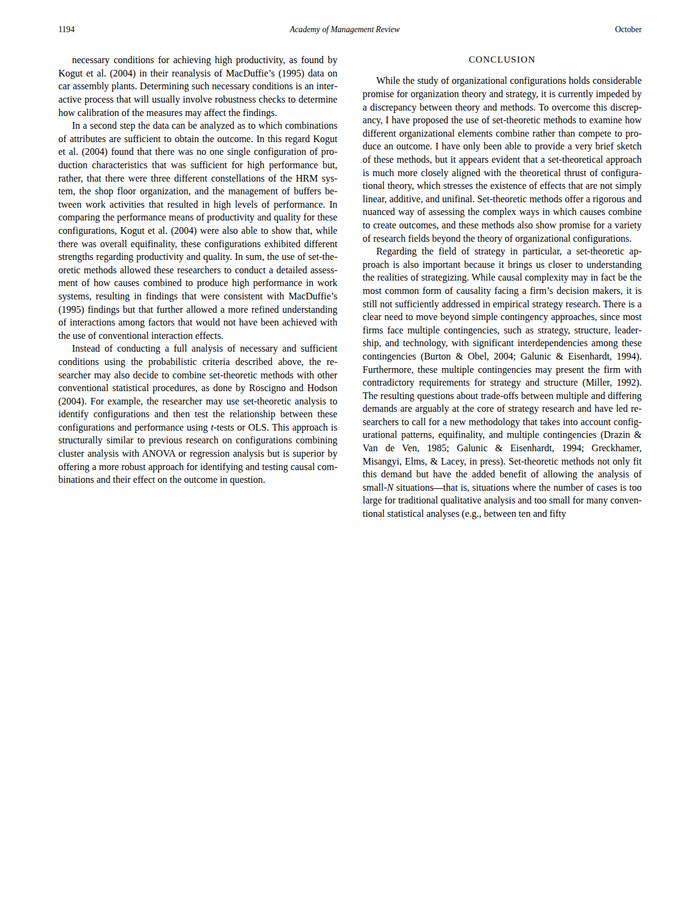1194 Academy of Management Review October
necessary conditions for achieving high productivity, as found by Kogut et al. (2004) in their reanalysis of MacDuffie’s (1995) data on car assembly plants. Determining such necessary conditions is an interactive process that will usually involve robustness checks to determine how calibration of the measures may affect the findings.
In a second step the data can be analyzed as to which combinations of attributes are sufficient to obtain the outcome. In this regard Kogut et al. (2004) found that there was no one single configuration of production characteristics that was sufficient for high performance but, rather, that there were three different constellations of the HRM system, the shop floor organization, and the management of buffers between work activities that resulted in high levels of performance. In comparing the performance means of productivity and quality for these configurations, Kogut et al. (2004) were also able to show that, while there was overall equifinality, these configurations exhibited different strengths regarding productivity and quality. In sum, the use of set-theoretic methods allowed these researchers to conduct a detailed assessment of how causes combined to produce high performance in work systems, resulting in findings that were consistent with MacDuffie’s (1995) findings but that further allowed a more refined understanding of interactions among factors that would not have been achieved with the use of conventional interaction effects.
Instead of conducting a full analysis of necessary and sufficient conditions using the probabilistic criteria described above, the researcher may also decide to combine set-theoretic methods with other conventional statistical procedures, as done by Roscigno and Hodson (2004). For example, the researcher may use set-theoretic analysis to identify configurations and then test the relationship between these configurations and performance using t-tests or OLS. This approach is structurally similar to previous research on configurations combining cluster analysis with ANOVA or regression analysis but is superior by offering a more robust approach for identifying and testing causal combinations and their effect on the outcome in question.
Conclusion
While the study of organizational configurations holds considerable promise for organization theory and strategy, it is currently impeded by a discrepancy between theory and methods. To overcome this discrepancy, I have proposed the use of set-theoretic methods to examine how different organizational elements combine rather than compete to produce an outcome. I have only been able to provide a very brief sketch of these methods, but it appears evident that a set-theoretical approach is much more closely aligned with the theoretical thrust of configurational theory, which stresses the existence of effects that are not simply linear, additive, and unifinal. Set-theoretic methods offer a rigorous and nuanced way of assessing the complex ways in which causes combine to create outcomes, and these methods also show promise for a variety of research fields beyond the theory of organizational configurations.
Regarding the field of strategy in particular, a set-theoretic approach is also important because it brings us closer to understanding the realities of strategizing. While causal complexity may in fact be the most common form of causality facing a firm’s decision makers, it is still not sufficiently addressed in empirical strategy research. There is a clear need to move beyond simple contingency approaches, since most firms face multiple contingencies, such as strategy, structure, leadership, and technology, with significant interdependencies among these contingencies (Burton & Obel, 2004; Galunic & Eisenhardt, 1994). Furthermore, these multiple contingencies may present the firm with contradictory requirements for strategy and structure (Miller, 1992). The resulting questions about trade-offs between multiple and differing demands are arguably at the core of strategy research and have led researchers to call for a new methodology that takes into account configurational patterns, equifinality, and multiple contingencies (Drazin & Van de Ven, 1985; Galunic & Eisenhardt, 1994; Greckhamer, Misangyi, Elms, & Lacey, in press). Set-theoretic methods not only fit this demand but have the added benefit of allowing the analysis of small-N situations—that is, situations where the number of cases is too large for traditional qualitative analysis and too small for many conventional statistical analyses (e.g., between ten and fifty